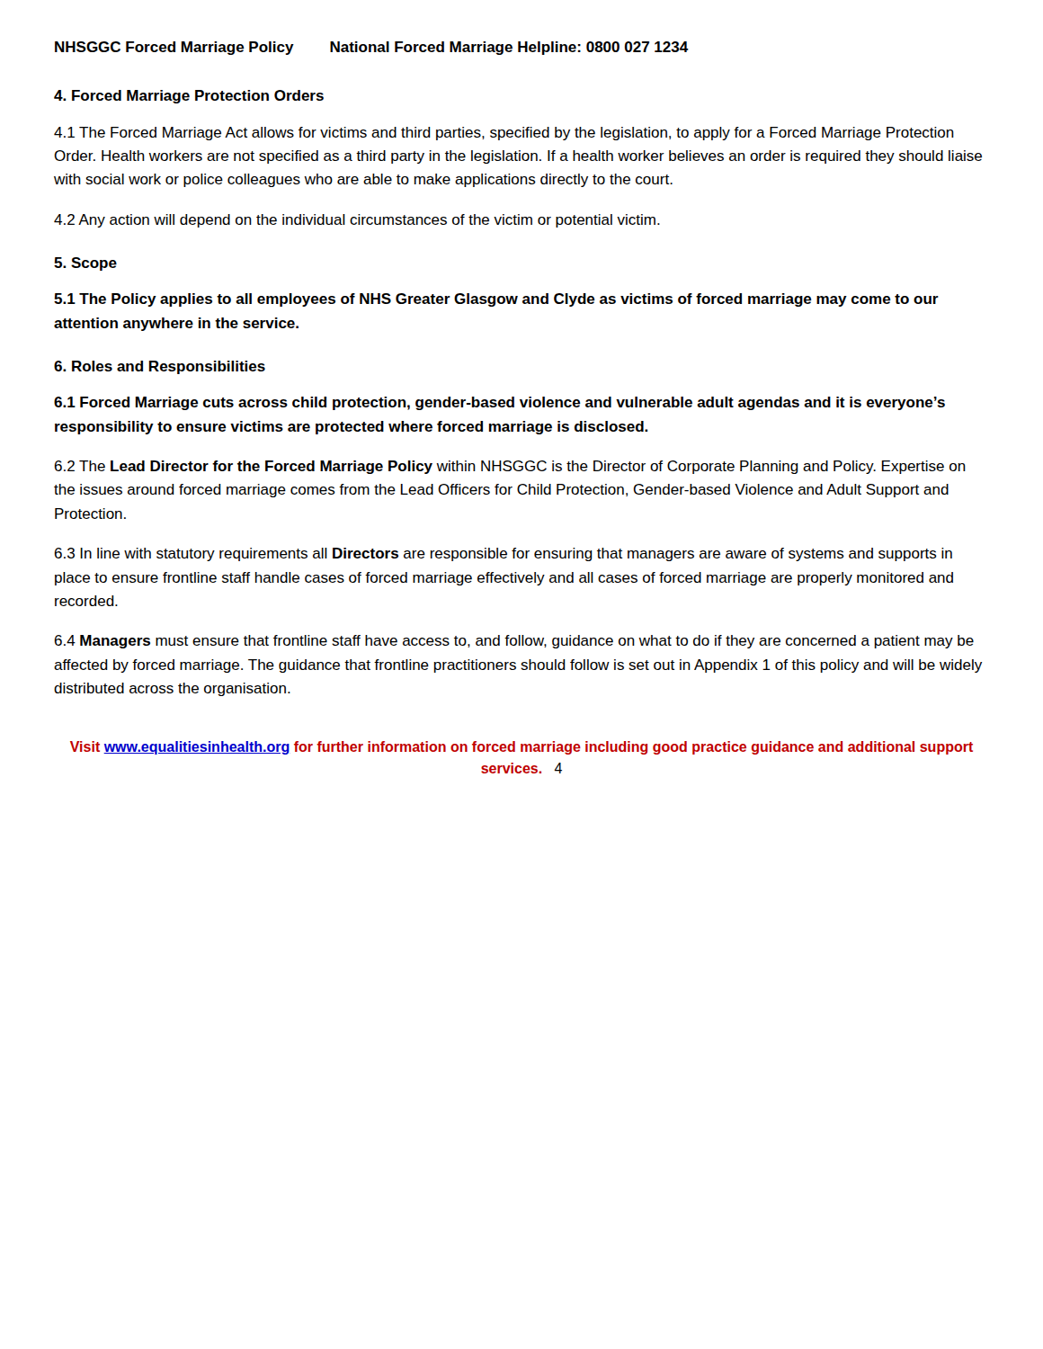NHSGGC Forced Marriage Policy National Forced Marriage Helpline: 0800 027 1234
4. Forced Marriage Protection Orders
4.1 The Forced Marriage Act allows for victims and third parties, specified by the legislation, to apply for a Forced Marriage Protection Order. Health workers are not specified as a third party in the legislation. If a health worker believes an order is required they should liaise with social work or police colleagues who are able to make applications directly to the court.
4.2 Any action will depend on the individual circumstances of the victim or potential victim.
5. Scope
5.1 The Policy applies to all employees of NHS Greater Glasgow and Clyde as victims of forced marriage may come to our attention anywhere in the service.
6. Roles and Responsibilities
6.1 Forced Marriage cuts across child protection, gender-based violence and vulnerable adult agendas and it is everyone’s responsibility to ensure victims are protected where forced marriage is disclosed.
6.2 The Lead Director for the Forced Marriage Policy within NHSGGC is the Director of Corporate Planning and Policy. Expertise on the issues around forced marriage comes from the Lead Officers for Child Protection, Gender-based Violence and Adult Support and Protection.
6.3 In line with statutory requirements all Directors are responsible for ensuring that managers are aware of systems and supports in place to ensure frontline staff handle cases of forced marriage effectively and all cases of forced marriage are properly monitored and recorded.
6.4 Managers must ensure that frontline staff have access to, and follow, guidance on what to do if they are concerned a patient may be affected by forced marriage. The guidance that frontline practitioners should follow is set out in Appendix 1 of this policy and will be widely distributed across the organisation.
Visit www.equalitiesinhealth.org for further information on forced marriage including good practice guidance and additional support services. 4